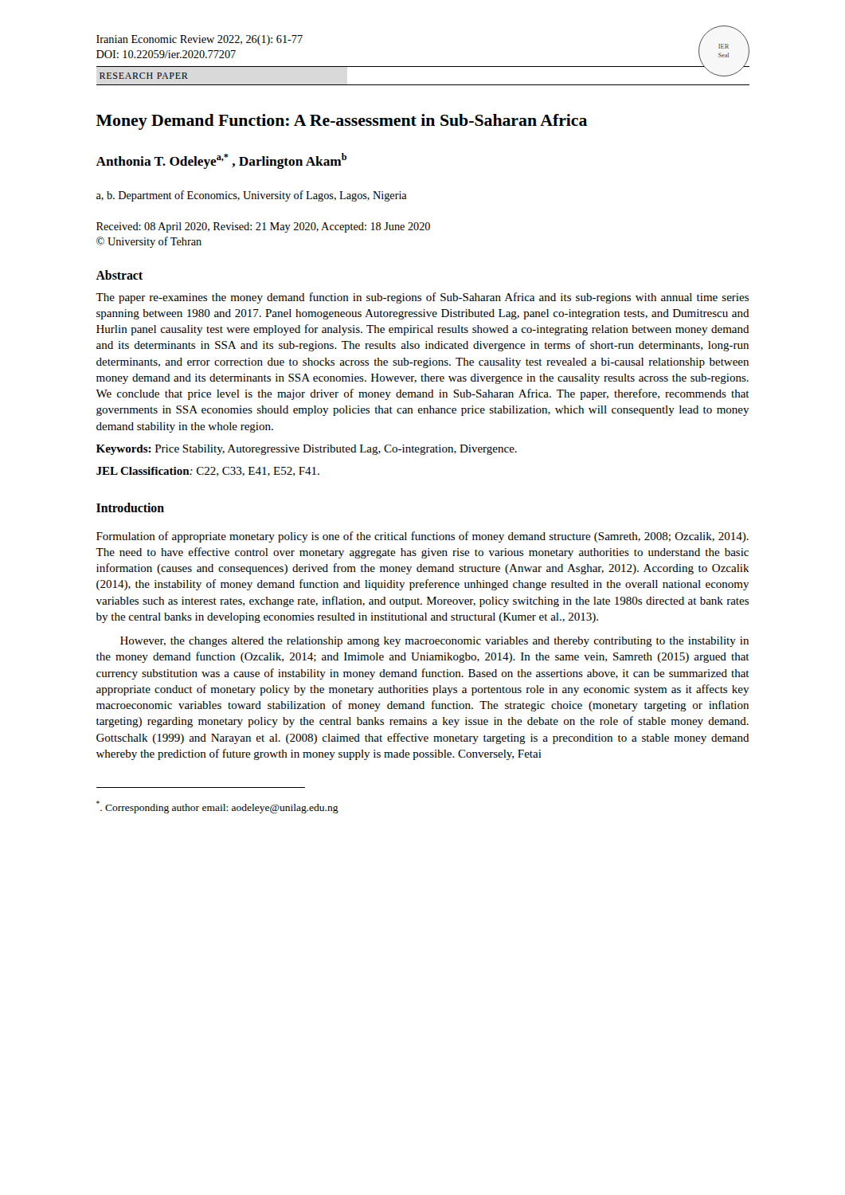IER
Seal
Iranian Economic Review 2022, 26(1): 61-77
DOI: 10.22059/ier.2020.77207
RESEARCH PAPER
Money Demand Function: A Re-assessment in Sub-Saharan Africa
Anthonia T. Odeleyea,* , Darlington Akamb
a, b. Department of Economics, University of Lagos, Lagos, Nigeria
Received: 08 April 2020, Revised: 21 May 2020, Accepted: 18 June 2020
© University of Tehran
Abstract
The paper re-examines the money demand function in sub-regions of Sub-Saharan Africa and its sub-regions with annual time series spanning between 1980 and 2017. Panel homogeneous Autoregressive Distributed Lag, panel co-integration tests, and Dumitrescu and Hurlin panel causality test were employed for analysis. The empirical results showed a co-integrating relation between money demand and its determinants in SSA and its sub-regions. The results also indicated divergence in terms of short-run determinants, long-run determinants, and error correction due to shocks across the sub-regions. The causality test revealed a bi-causal relationship between money demand and its determinants in SSA economies. However, there was divergence in the causality results across the sub-regions. We conclude that price level is the major driver of money demand in Sub-Saharan Africa. The paper, therefore, recommends that governments in SSA economies should employ policies that can enhance price stabilization, which will consequently lead to money demand stability in the whole region.
Keywords: Price Stability, Autoregressive Distributed Lag, Co-integration, Divergence.
JEL Classification: C22, C33, E41, E52, F41.
Introduction
Formulation of appropriate monetary policy is one of the critical functions of money demand structure (Samreth, 2008; Ozcalik, 2014). The need to have effective control over monetary aggregate has given rise to various monetary authorities to understand the basic information (causes and consequences) derived from the money demand structure (Anwar and Asghar, 2012). According to Ozcalik (2014), the instability of money demand function and liquidity preference unhinged change resulted in the overall national economy variables such as interest rates, exchange rate, inflation, and output. Moreover, policy switching in the late 1980s directed at bank rates by the central banks in developing economies resulted in institutional and structural (Kumer et al., 2013).
However, the changes altered the relationship among key macroeconomic variables and thereby contributing to the instability in the money demand function (Ozcalik, 2014; and Imimole and Uniamikogbo, 2014). In the same vein, Samreth (2015) argued that currency substitution was a cause of instability in money demand function. Based on the assertions above, it can be summarized that appropriate conduct of monetary policy by the monetary authorities plays a portentous role in any economic system as it affects key macroeconomic variables toward stabilization of money demand function. The strategic choice (monetary targeting or inflation targeting) regarding monetary policy by the central banks remains a key issue in the debate on the role of stable money demand. Gottschalk (1999) and Narayan et al. (2008) claimed that effective monetary targeting is a precondition to a stable money demand whereby the prediction of future growth in money supply is made possible. Conversely, Fetai
*. Corresponding author email: aodeleye@unilag.edu.ng